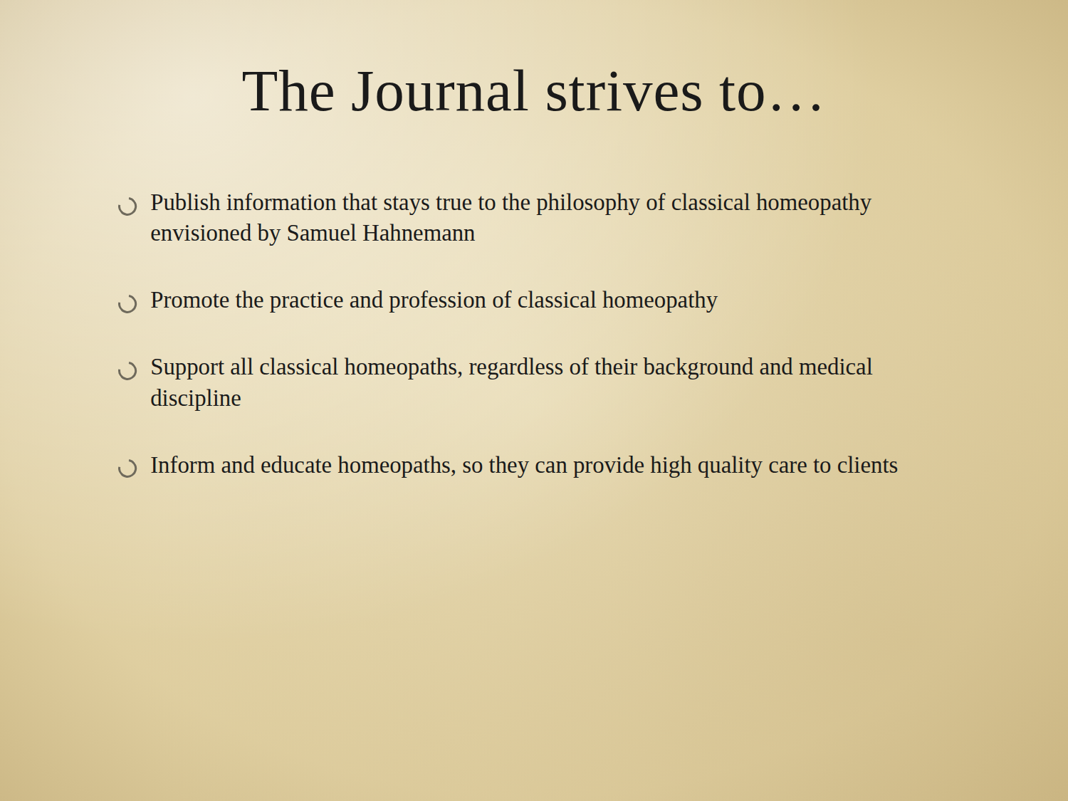The Journal strives to…
Publish information that stays true to the philosophy of classical homeopathy envisioned by Samuel Hahnemann
Promote the practice and profession of classical homeopathy
Support all classical homeopaths, regardless of their background and medical discipline
Inform and educate homeopaths, so they can provide high quality care to clients